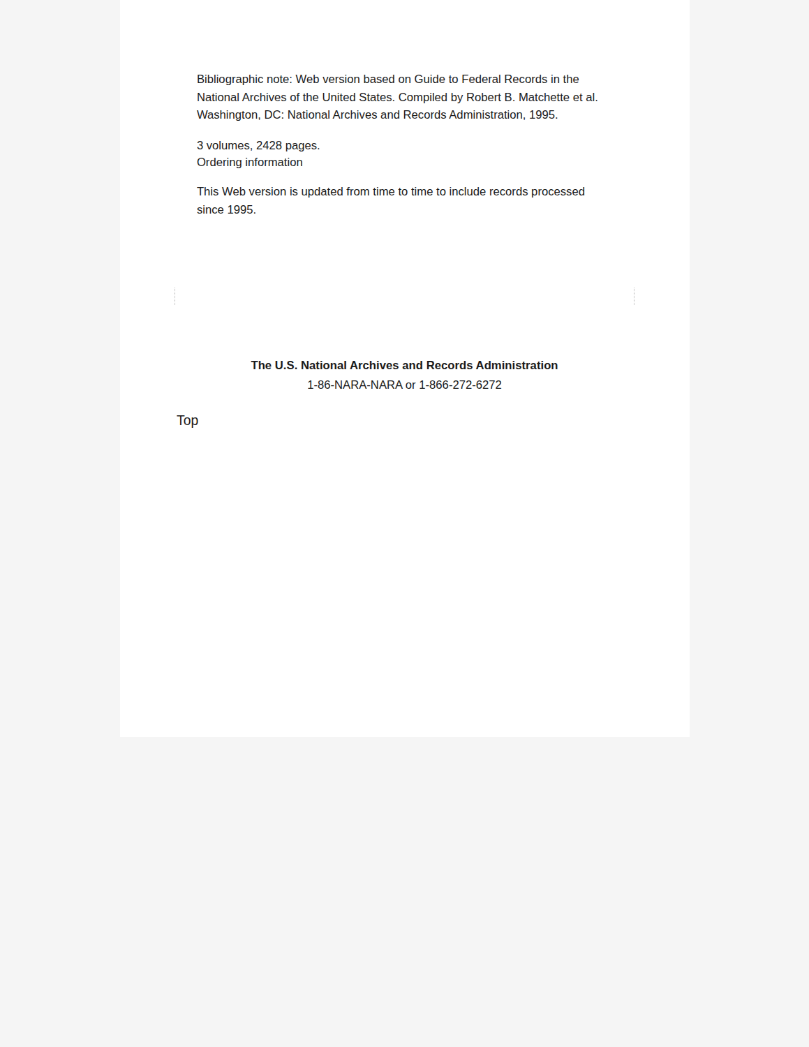Bibliographic note: Web version based on Guide to Federal Records in the National Archives of the United States. Compiled by Robert B. Matchette et al. Washington, DC: National Archives and Records Administration, 1995.
3 volumes, 2428 pages. Ordering information
This Web version is updated from time to time to include records processed since 1995.
The U.S. National Archives and Records Administration 1-86-NARA-NARA or 1-866-272-6272
Top